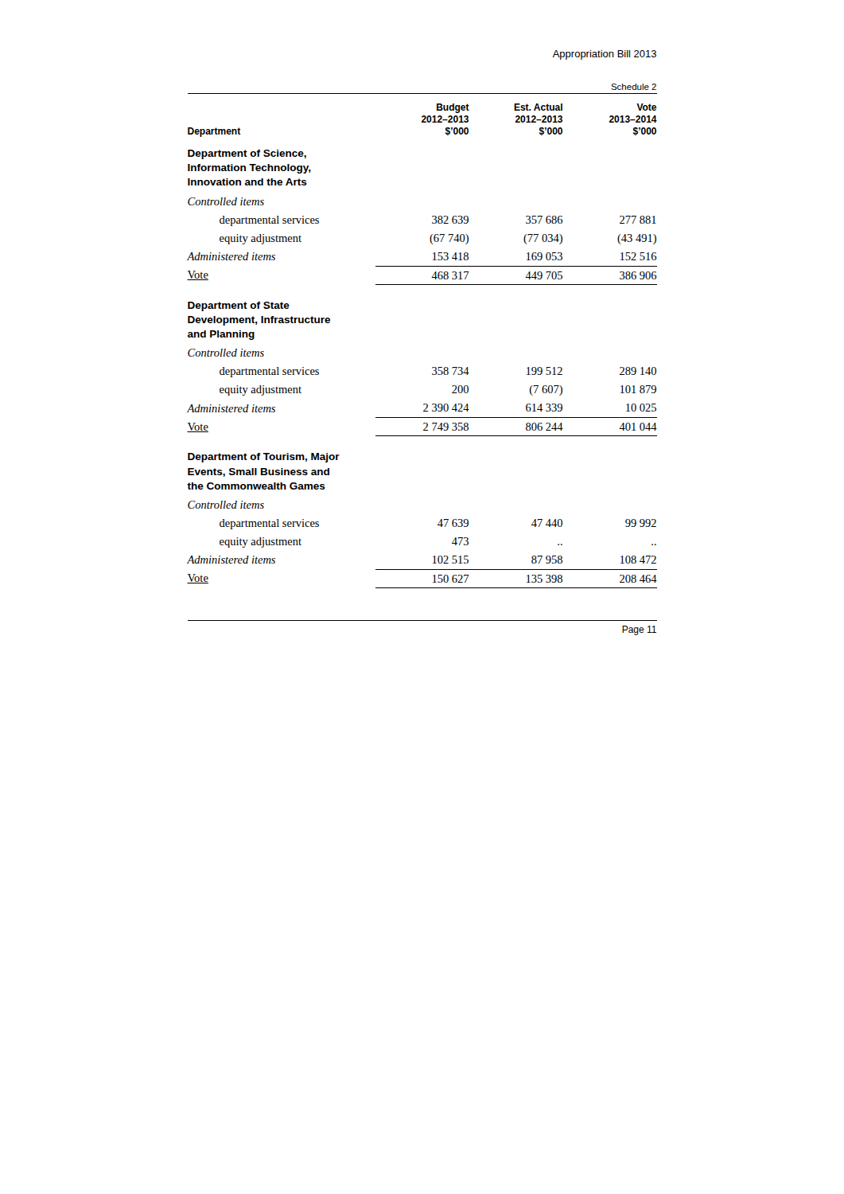Appropriation Bill 2013
Schedule 2
| Department | Budget 2012–2013 $’000 | Est. Actual 2012–2013 $’000 | Vote 2013–2014 $’000 |
| --- | --- | --- | --- |
| Department of Science, Information Technology, Innovation and the Arts |
| Controlled items | | | |
| departmental services | 382 639 | 357 686 | 277 881 |
| equity adjustment | (67 740) | (77 034) | (43 491) |
| Administered items | 153 418 | 169 053 | 152 516 |
| Vote | 468 317 | 449 705 | 386 906 |
| Department of State Development, Infrastructure and Planning |
| Controlled items | | | |
| departmental services | 358 734 | 199 512 | 289 140 |
| equity adjustment | 200 | (7 607) | 101 879 |
| Administered items | 2 390 424 | 614 339 | 10 025 |
| Vote | 2 749 358 | 806 244 | 401 044 |
| Department of Tourism, Major Events, Small Business and the Commonwealth Games |
| Controlled items | | | |
| departmental services | 47 639 | 47 440 | 99 992 |
| equity adjustment | 473 | .. | .. |
| Administered items | 102 515 | 87 958 | 108 472 |
| Vote | 150 627 | 135 398 | 208 464 |
Page 11